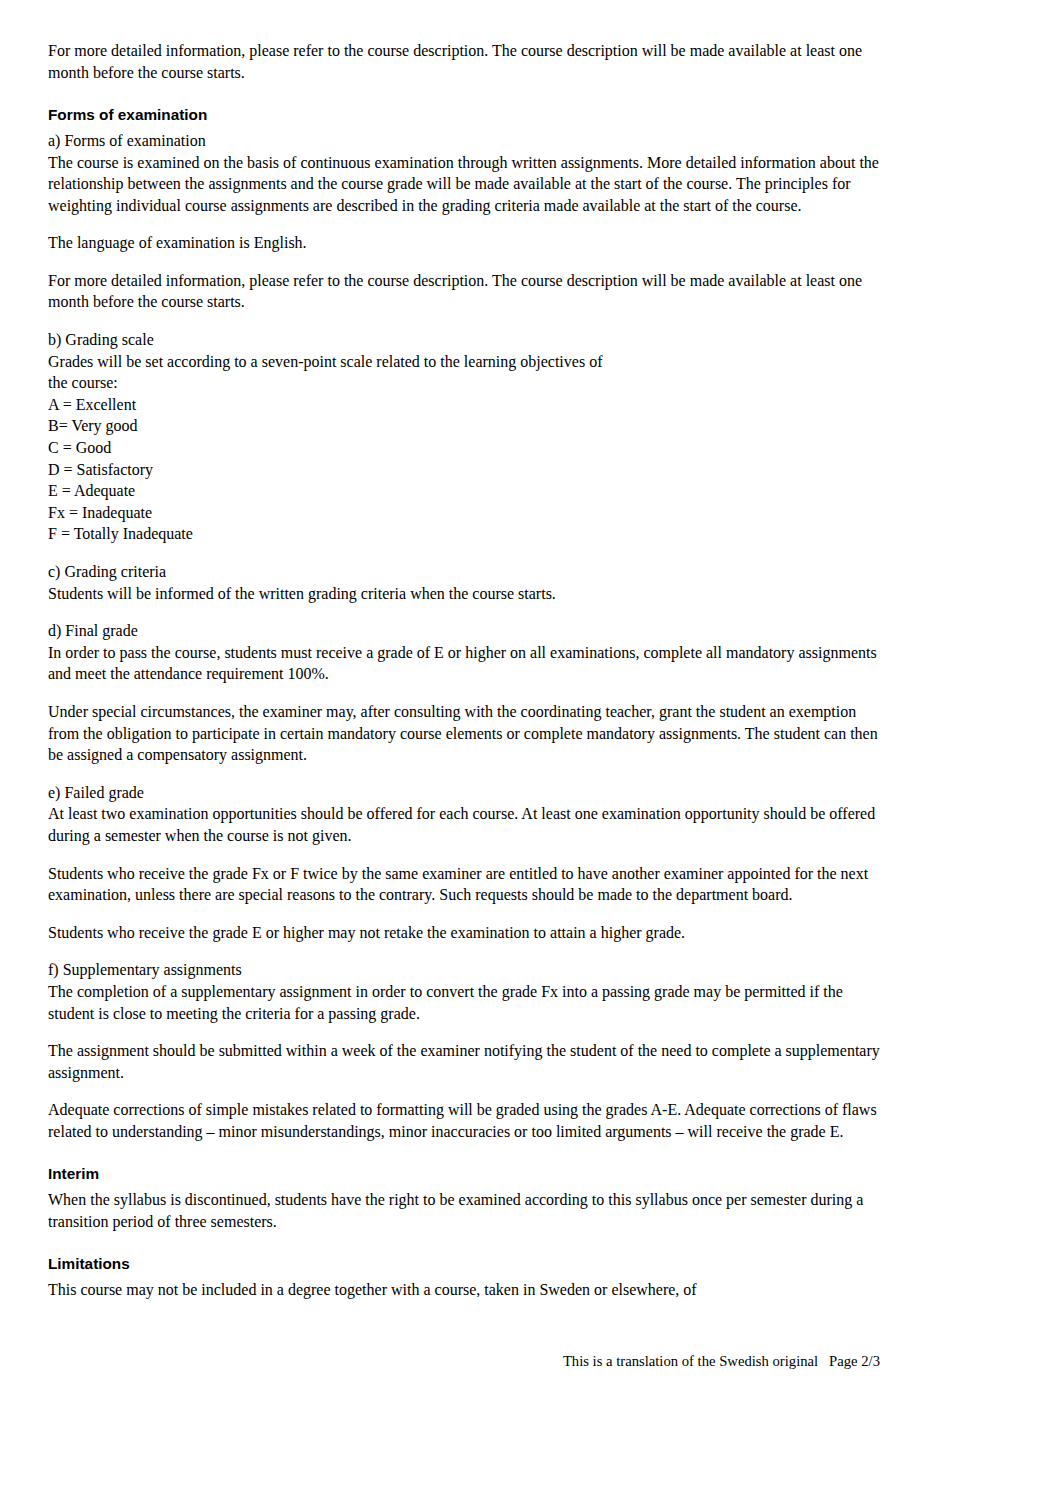For more detailed information, please refer to the course description. The course description will be made available at least one month before the course starts.
Forms of examination
a) Forms of examination
The course is examined on the basis of continuous examination through written assignments. More detailed information about the relationship between the assignments and the course grade will be made available at the start of the course. The principles for weighting individual course assignments are described in the grading criteria made available at the start of the course.
The language of examination is English.
For more detailed information, please refer to the course description. The course description will be made available at least one month before the course starts.
b) Grading scale
Grades will be set according to a seven-point scale related to the learning objectives of
the course:
A = Excellent
B= Very good
C = Good
D = Satisfactory
E = Adequate
Fx = Inadequate
F = Totally Inadequate
c) Grading criteria
Students will be informed of the written grading criteria when the course starts.
d) Final grade
In order to pass the course, students must receive a grade of E or higher on all examinations, complete all mandatory assignments and meet the attendance requirement 100%.
Under special circumstances, the examiner may, after consulting with the coordinating teacher, grant the student an exemption from the obligation to participate in certain mandatory course elements or complete mandatory assignments. The student can then be assigned a compensatory assignment.
e) Failed grade
At least two examination opportunities should be offered for each course. At least one examination opportunity should be offered during a semester when the course is not given.
Students who receive the grade Fx or F twice by the same examiner are entitled to have another examiner appointed for the next examination, unless there are special reasons to the contrary. Such requests should be made to the department board.
Students who receive the grade E or higher may not retake the examination to attain a higher grade.
f) Supplementary assignments
The completion of a supplementary assignment in order to convert the grade Fx into a passing grade may be permitted if the student is close to meeting the criteria for a passing grade.
The assignment should be submitted within a week of the examiner notifying the student of the need to complete a supplementary assignment.
Adequate corrections of simple mistakes related to formatting will be graded using the grades A-E. Adequate corrections of flaws related to understanding – minor misunderstandings, minor inaccuracies or too limited arguments – will receive the grade E.
Interim
When the syllabus is discontinued, students have the right to be examined according to this syllabus once per semester during a transition period of three semesters.
Limitations
This course may not be included in a degree together with a course, taken in Sweden or elsewhere, of
This is a translation of the Swedish original Page 2/3